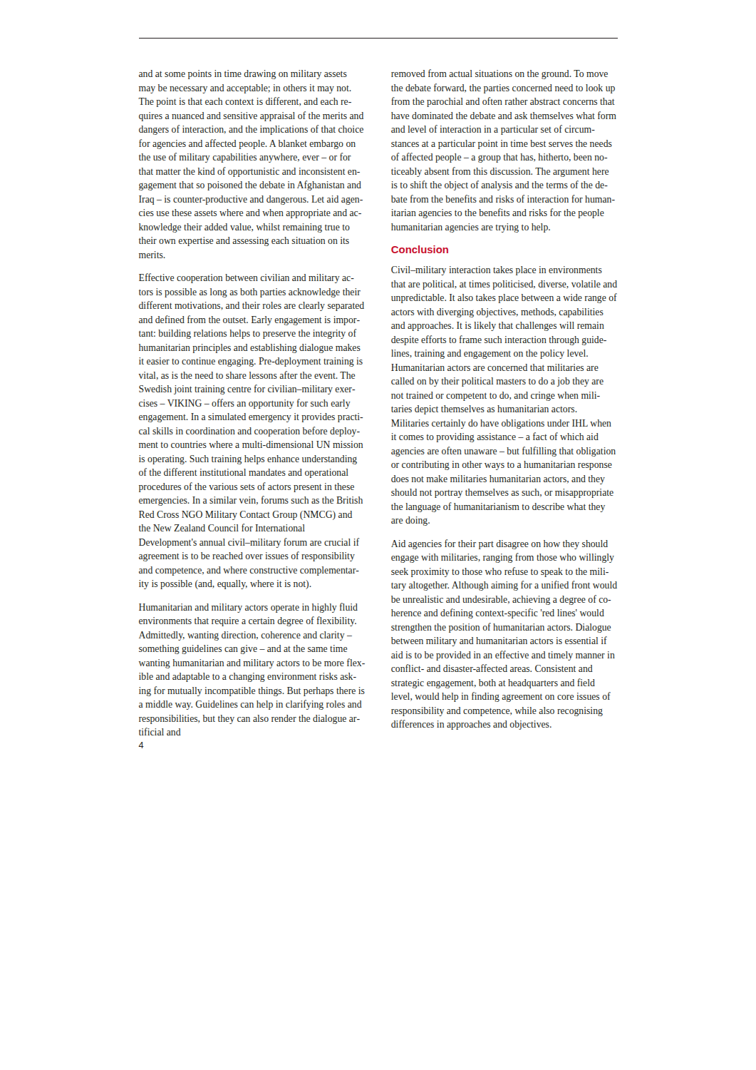and at some points in time drawing on military assets may be necessary and acceptable; in others it may not. The point is that each context is different, and each requires a nuanced and sensitive appraisal of the merits and dangers of interaction, and the implications of that choice for agencies and affected people. A blanket embargo on the use of military capabilities anywhere, ever – or for that matter the kind of opportunistic and inconsistent engagement that so poisoned the debate in Afghanistan and Iraq – is counter-productive and dangerous. Let aid agencies use these assets where and when appropriate and acknowledge their added value, whilst remaining true to their own expertise and assessing each situation on its merits.
Effective cooperation between civilian and military actors is possible as long as both parties acknowledge their different motivations, and their roles are clearly separated and defined from the outset. Early engagement is important: building relations helps to preserve the integrity of humanitarian principles and establishing dialogue makes it easier to continue engaging. Pre-deployment training is vital, as is the need to share lessons after the event. The Swedish joint training centre for civilian–military exercises – VIKING – offers an opportunity for such early engagement. In a simulated emergency it provides practical skills in coordination and cooperation before deployment to countries where a multi-dimensional UN mission is operating. Such training helps enhance understanding of the different institutional mandates and operational procedures of the various sets of actors present in these emergencies. In a similar vein, forums such as the British Red Cross NGO Military Contact Group (NMCG) and the New Zealand Council for International Development's annual civil–military forum are crucial if agreement is to be reached over issues of responsibility and competence, and where constructive complementarity is possible (and, equally, where it is not).
Humanitarian and military actors operate in highly fluid environments that require a certain degree of flexibility. Admittedly, wanting direction, coherence and clarity – something guidelines can give – and at the same time wanting humanitarian and military actors to be more flexible and adaptable to a changing environment risks asking for mutually incompatible things. But perhaps there is a middle way. Guidelines can help in clarifying roles and responsibilities, but they can also render the dialogue artificial and
removed from actual situations on the ground. To move the debate forward, the parties concerned need to look up from the parochial and often rather abstract concerns that have dominated the debate and ask themselves what form and level of interaction in a particular set of circumstances at a particular point in time best serves the needs of affected people – a group that has, hitherto, been noticeably absent from this discussion. The argument here is to shift the object of analysis and the terms of the debate from the benefits and risks of interaction for humanitarian agencies to the benefits and risks for the people humanitarian agencies are trying to help.
Conclusion
Civil–military interaction takes place in environments that are political, at times politicised, diverse, volatile and unpredictable. It also takes place between a wide range of actors with diverging objectives, methods, capabilities and approaches. It is likely that challenges will remain despite efforts to frame such interaction through guidelines, training and engagement on the policy level. Humanitarian actors are concerned that militaries are called on by their political masters to do a job they are not trained or competent to do, and cringe when militaries depict themselves as humanitarian actors. Militaries certainly do have obligations under IHL when it comes to providing assistance – a fact of which aid agencies are often unaware – but fulfilling that obligation or contributing in other ways to a humanitarian response does not make militaries humanitarian actors, and they should not portray themselves as such, or misappropriate the language of humanitarianism to describe what they are doing.
Aid agencies for their part disagree on how they should engage with militaries, ranging from those who willingly seek proximity to those who refuse to speak to the military altogether. Although aiming for a unified front would be unrealistic and undesirable, achieving a degree of coherence and defining context-specific 'red lines' would strengthen the position of humanitarian actors. Dialogue between military and humanitarian actors is essential if aid is to be provided in an effective and timely manner in conflict- and disaster-affected areas. Consistent and strategic engagement, both at headquarters and field level, would help in finding agreement on core issues of responsibility and competence, while also recognising differences in approaches and objectives.
4